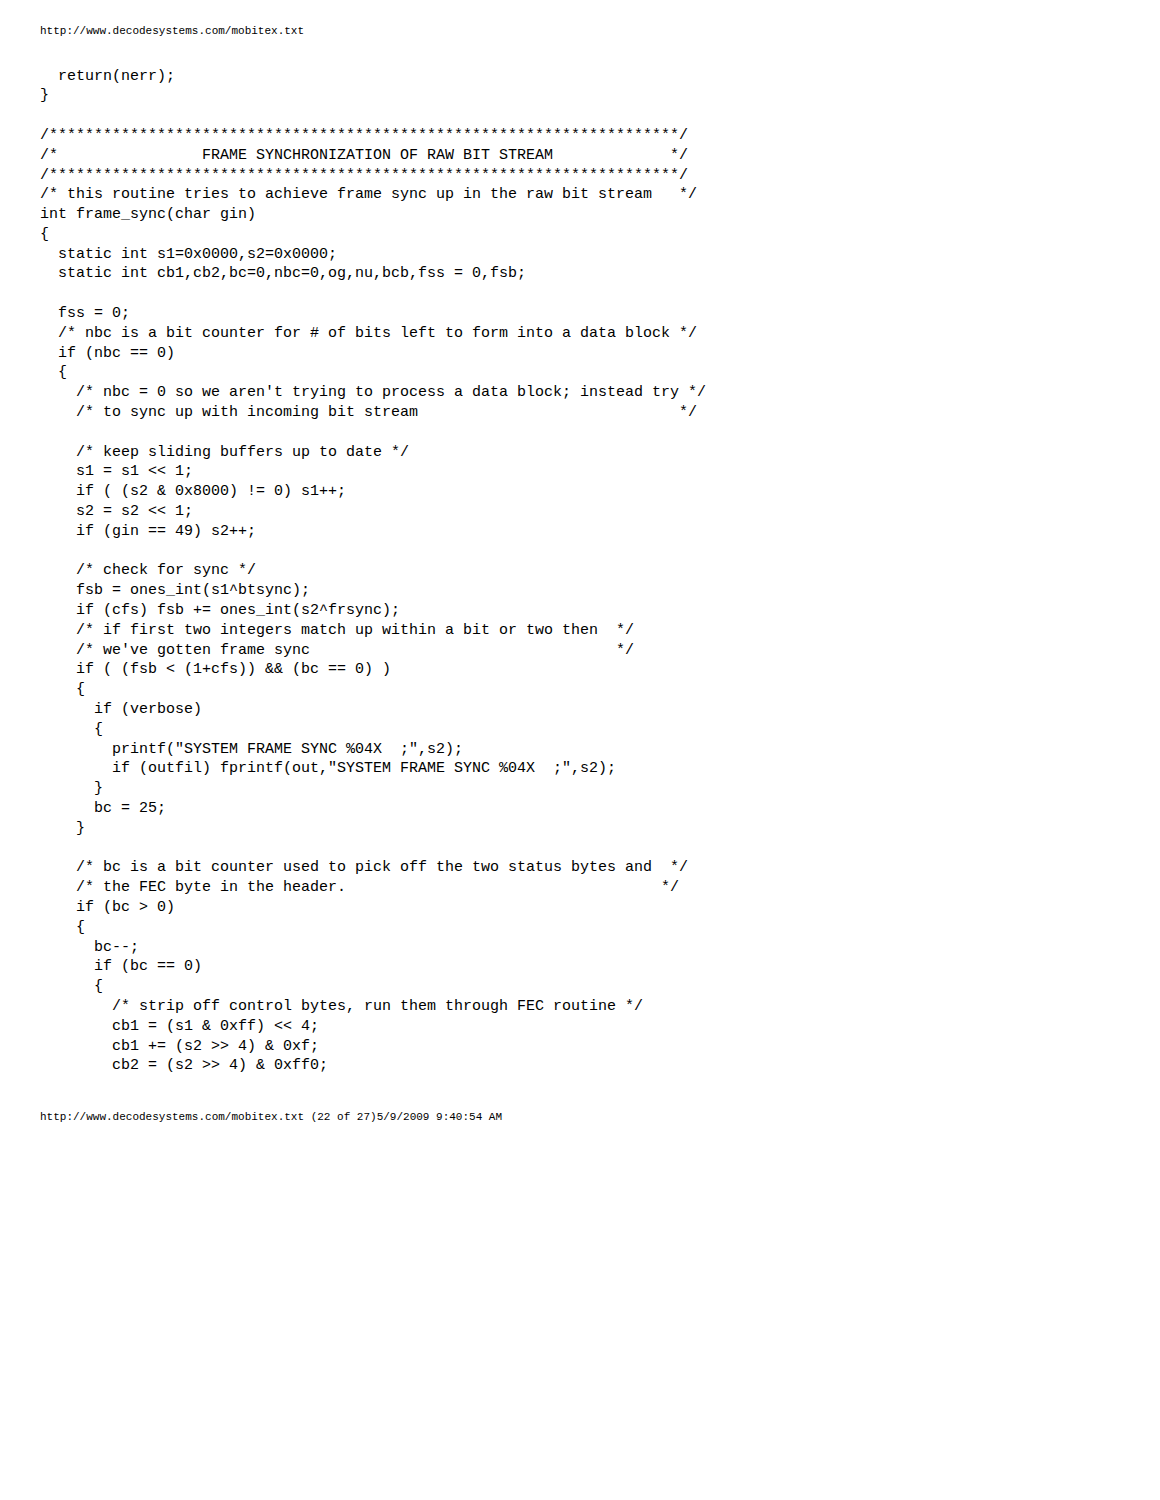http://www.decodesystems.com/mobitex.txt
  return(nerr);
}

/**********************************************************************/
/*                FRAME SYNCHRONIZATION OF RAW BIT STREAM             */
/**********************************************************************/
/* this routine tries to achieve frame sync up in the raw bit stream   */
int frame_sync(char gin)
{
  static int s1=0x0000,s2=0x0000;
  static int cb1,cb2,bc=0,nbc=0,og,nu,bcb,fss = 0,fsb;

  fss = 0;
  /* nbc is a bit counter for # of bits left to form into a data block */
  if (nbc == 0)
  {
    /* nbc = 0 so we aren't trying to process a data block; instead try */
    /* to sync up with incoming bit stream                             */

    /* keep sliding buffers up to date */
    s1 = s1 << 1;
    if ( (s2 & 0x8000) != 0) s1++;
    s2 = s2 << 1;
    if (gin == 49) s2++;

    /* check for sync */
    fsb = ones_int(s1^btsync);
    if (cfs) fsb += ones_int(s2^frsync);
    /* if first two integers match up within a bit or two then  */
    /* we've gotten frame sync                                  */
    if ( (fsb < (1+cfs)) && (bc == 0) )
    {
      if (verbose)
      {
        printf("SYSTEM FRAME SYNC %04X  ;",s2);
        if (outfil) fprintf(out,"SYSTEM FRAME SYNC %04X  ;",s2);
      }
      bc = 25;
    }

    /* bc is a bit counter used to pick off the two status bytes and  */
    /* the FEC byte in the header.                                   */
    if (bc > 0)
    {
      bc--;
      if (bc == 0)
      {
        /* strip off control bytes, run them through FEC routine */
        cb1 = (s1 & 0xff) << 4;
        cb1 += (s2 >> 4) & 0xf;
        cb2 = (s2 >> 4) & 0xff0;
http://www.decodesystems.com/mobitex.txt (22 of 27)5/9/2009 9:40:54 AM